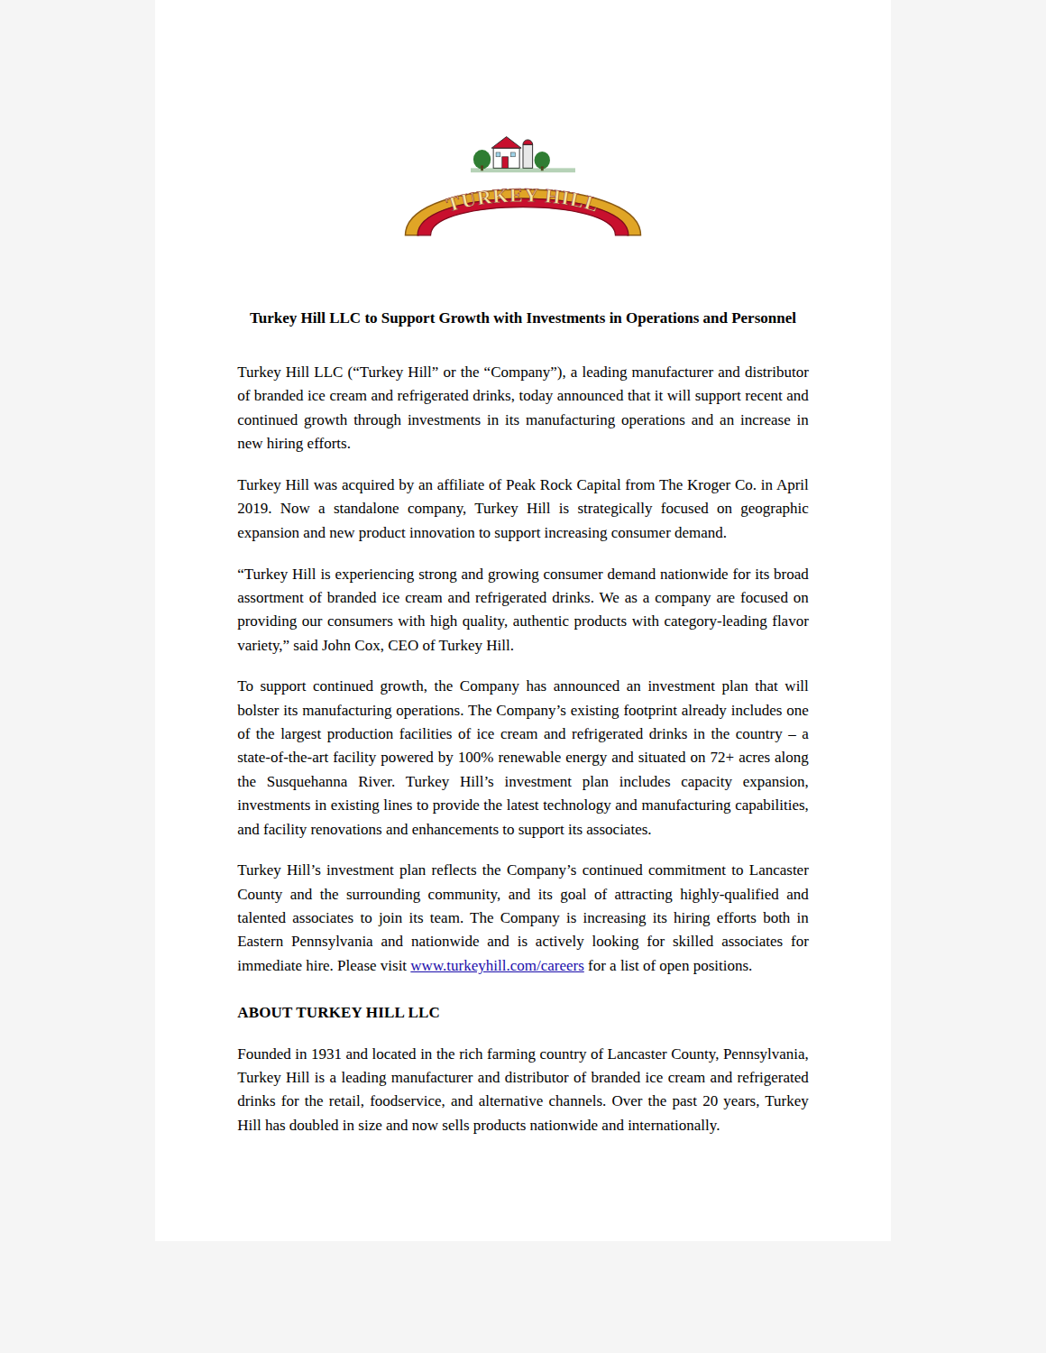TURKEY HILL
Turkey Hill LLC to Support Growth with Investments in Operations and Personnel
Turkey Hill LLC (“Turkey Hill” or the “Company”), a leading manufacturer and distributor of branded ice cream and refrigerated drinks, today announced that it will support recent and continued growth through investments in its manufacturing operations and an increase in new hiring efforts.
Turkey Hill was acquired by an affiliate of Peak Rock Capital from The Kroger Co. in April 2019. Now a standalone company, Turkey Hill is strategically focused on geographic expansion and new product innovation to support increasing consumer demand.
“Turkey Hill is experiencing strong and growing consumer demand nationwide for its broad assortment of branded ice cream and refrigerated drinks. We as a company are focused on providing our consumers with high quality, authentic products with category-leading flavor variety,” said John Cox, CEO of Turkey Hill.
To support continued growth, the Company has announced an investment plan that will bolster its manufacturing operations. The Company’s existing footprint already includes one of the largest production facilities of ice cream and refrigerated drinks in the country – a state-of-the-art facility powered by 100% renewable energy and situated on 72+ acres along the Susquehanna River. Turkey Hill’s investment plan includes capacity expansion, investments in existing lines to provide the latest technology and manufacturing capabilities, and facility renovations and enhancements to support its associates.
Turkey Hill’s investment plan reflects the Company’s continued commitment to Lancaster County and the surrounding community, and its goal of attracting highly-qualified and talented associates to join its team. The Company is increasing its hiring efforts both in Eastern Pennsylvania and nationwide and is actively looking for skilled associates for immediate hire. Please visit www.turkeyhill.com/careers for a list of open positions.
About Turkey Hill LLC
Founded in 1931 and located in the rich farming country of Lancaster County, Pennsylvania, Turkey Hill is a leading manufacturer and distributor of branded ice cream and refrigerated drinks for the retail, foodservice, and alternative channels. Over the past 20 years, Turkey Hill has doubled in size and now sells products nationwide and internationally.